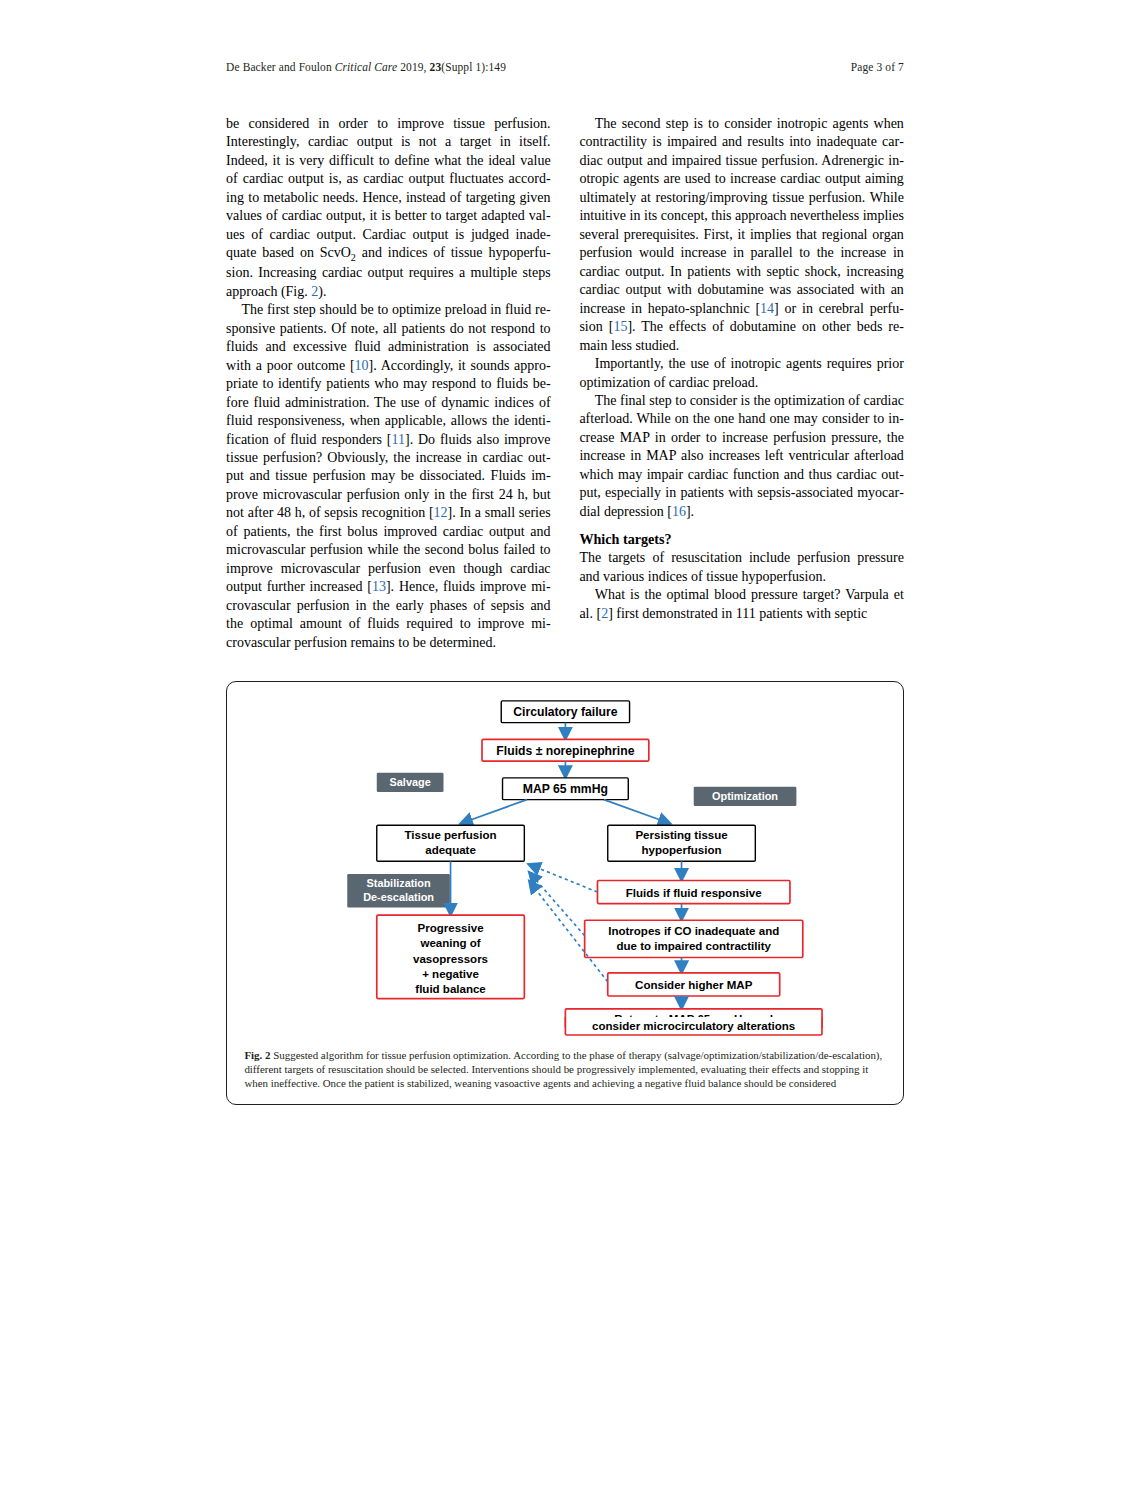De Backer and Foulon Critical Care 2019, 23(Suppl 1):149
Page 3 of 7
be considered in order to improve tissue perfusion. Interestingly, cardiac output is not a target in itself. Indeed, it is very difficult to define what the ideal value of cardiac output is, as cardiac output fluctuates according to metabolic needs. Hence, instead of targeting given values of cardiac output, it is better to target adapted values of cardiac output. Cardiac output is judged inadequate based on ScvO2 and indices of tissue hypoperfusion. Increasing cardiac output requires a multiple steps approach (Fig. 2).
The first step should be to optimize preload in fluid responsive patients. Of note, all patients do not respond to fluids and excessive fluid administration is associated with a poor outcome [10]. Accordingly, it sounds appropriate to identify patients who may respond to fluids before fluid administration. The use of dynamic indices of fluid responsiveness, when applicable, allows the identification of fluid responders [11]. Do fluids also improve tissue perfusion? Obviously, the increase in cardiac output and tissue perfusion may be dissociated. Fluids improve microvascular perfusion only in the first 24 h, but not after 48 h, of sepsis recognition [12]. In a small series of patients, the first bolus improved cardiac output and microvascular perfusion while the second bolus failed to improve microvascular perfusion even though cardiac output further increased [13]. Hence, fluids improve microvascular perfusion in the early phases of sepsis and the optimal amount of fluids required to improve microvascular perfusion remains to be determined.
The second step is to consider inotropic agents when contractility is impaired and results into inadequate cardiac output and impaired tissue perfusion. Adrenergic inotropic agents are used to increase cardiac output aiming ultimately at restoring/improving tissue perfusion. While intuitive in its concept, this approach nevertheless implies several prerequisites. First, it implies that regional organ perfusion would increase in parallel to the increase in cardiac output. In patients with septic shock, increasing cardiac output with dobutamine was associated with an increase in hepato-splanchnic [14] or in cerebral perfusion [15]. The effects of dobutamine on other beds remain less studied.
Importantly, the use of inotropic agents requires prior optimization of cardiac preload.
The final step to consider is the optimization of cardiac afterload. While on the one hand one may consider to increase MAP in order to increase perfusion pressure, the increase in MAP also increases left ventricular afterload which may impair cardiac function and thus cardiac output, especially in patients with sepsis-associated myocardial depression [16].
Which targets?
The targets of resuscitation include perfusion pressure and various indices of tissue hypoperfusion.
What is the optimal blood pressure target? Varpula et al. [2] first demonstrated in 111 patients with septic
Circulatory failure Fluids ± norepinephrine Salvage MAP 65 mmHg Optimization Tissue perfusion adequate Persisting tissue hypoperfusion Stabilization De-escalation Progressive weaning of vasopressors + negative fluid balance Fluids if fluid responsive Inotropes if CO inadequate and due to impaired contractility Consider higher MAP Return to MAP 65 mmHg and consider microcirculatory alterations
Fig. 2 Suggested algorithm for tissue perfusion optimization. According to the phase of therapy (salvage/optimization/stabilization/de-escalation), different targets of resuscitation should be selected. Interventions should be progressively implemented, evaluating their effects and stopping it when ineffective. Once the patient is stabilized, weaning vasoactive agents and achieving a negative fluid balance should be considered